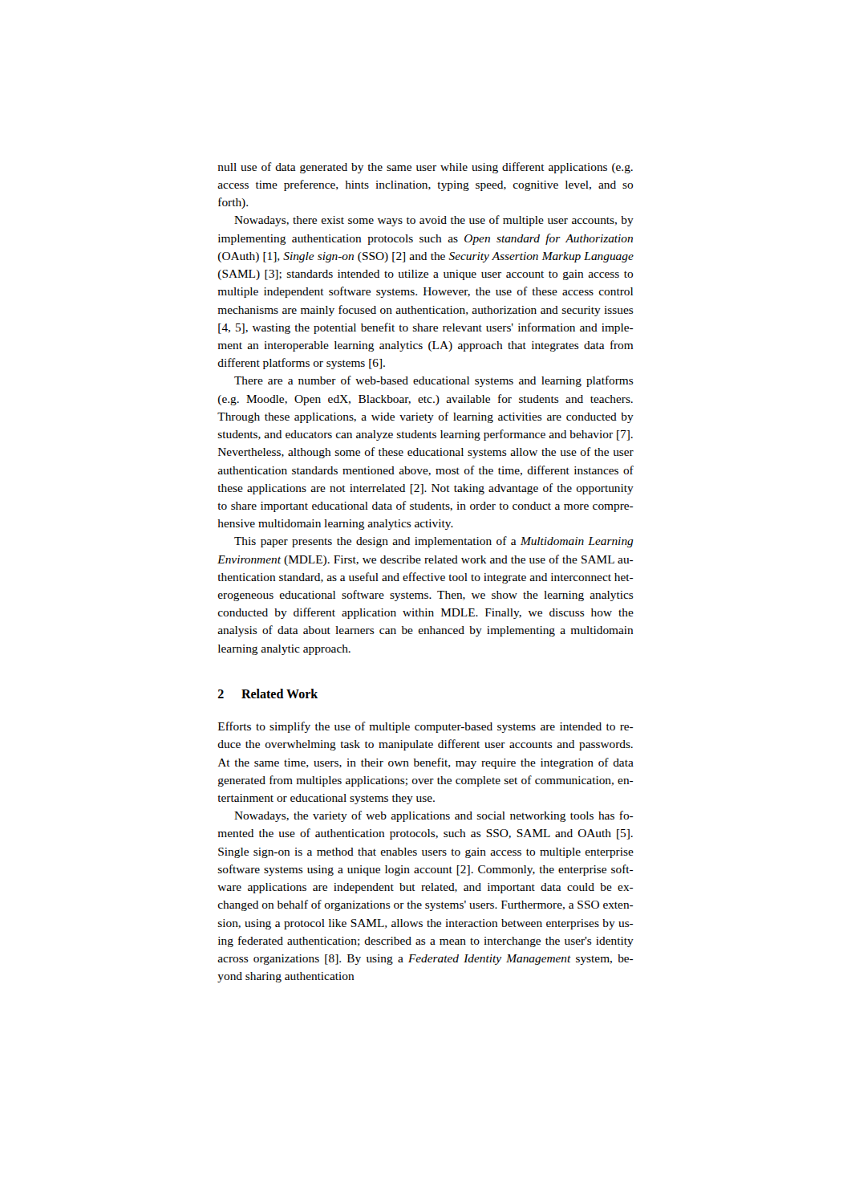null use of data generated by the same user while using different applications (e.g. access time preference, hints inclination, typing speed, cognitive level, and so forth).
Nowadays, there exist some ways to avoid the use of multiple user accounts, by implementing authentication protocols such as Open standard for Authorization (OAuth) [1], Single sign-on (SSO) [2] and the Security Assertion Markup Language (SAML) [3]; standards intended to utilize a unique user account to gain access to multiple independent software systems. However, the use of these access control mechanisms are mainly focused on authentication, authorization and security issues [4, 5], wasting the potential benefit to share relevant users' information and implement an interoperable learning analytics (LA) approach that integrates data from different platforms or systems [6].
There are a number of web-based educational systems and learning platforms (e.g. Moodle, Open edX, Blackboar, etc.) available for students and teachers. Through these applications, a wide variety of learning activities are conducted by students, and educators can analyze students learning performance and behavior [7]. Nevertheless, although some of these educational systems allow the use of the user authentication standards mentioned above, most of the time, different instances of these applications are not interrelated [2]. Not taking advantage of the opportunity to share important educational data of students, in order to conduct a more comprehensive multidomain learning analytics activity.
This paper presents the design and implementation of a Multidomain Learning Environment (MDLE). First, we describe related work and the use of the SAML authentication standard, as a useful and effective tool to integrate and interconnect heterogeneous educational software systems. Then, we show the learning analytics conducted by different application within MDLE. Finally, we discuss how the analysis of data about learners can be enhanced by implementing a multidomain learning analytic approach.
2 Related Work
Efforts to simplify the use of multiple computer-based systems are intended to reduce the overwhelming task to manipulate different user accounts and passwords. At the same time, users, in their own benefit, may require the integration of data generated from multiples applications; over the complete set of communication, entertainment or educational systems they use.
Nowadays, the variety of web applications and social networking tools has fomented the use of authentication protocols, such as SSO, SAML and OAuth [5]. Single sign-on is a method that enables users to gain access to multiple enterprise software systems using a unique login account [2]. Commonly, the enterprise software applications are independent but related, and important data could be exchanged on behalf of organizations or the systems' users. Furthermore, a SSO extension, using a protocol like SAML, allows the interaction between enterprises by using federated authentication; described as a mean to interchange the user's identity across organizations [8]. By using a Federated Identity Management system, beyond sharing authentication